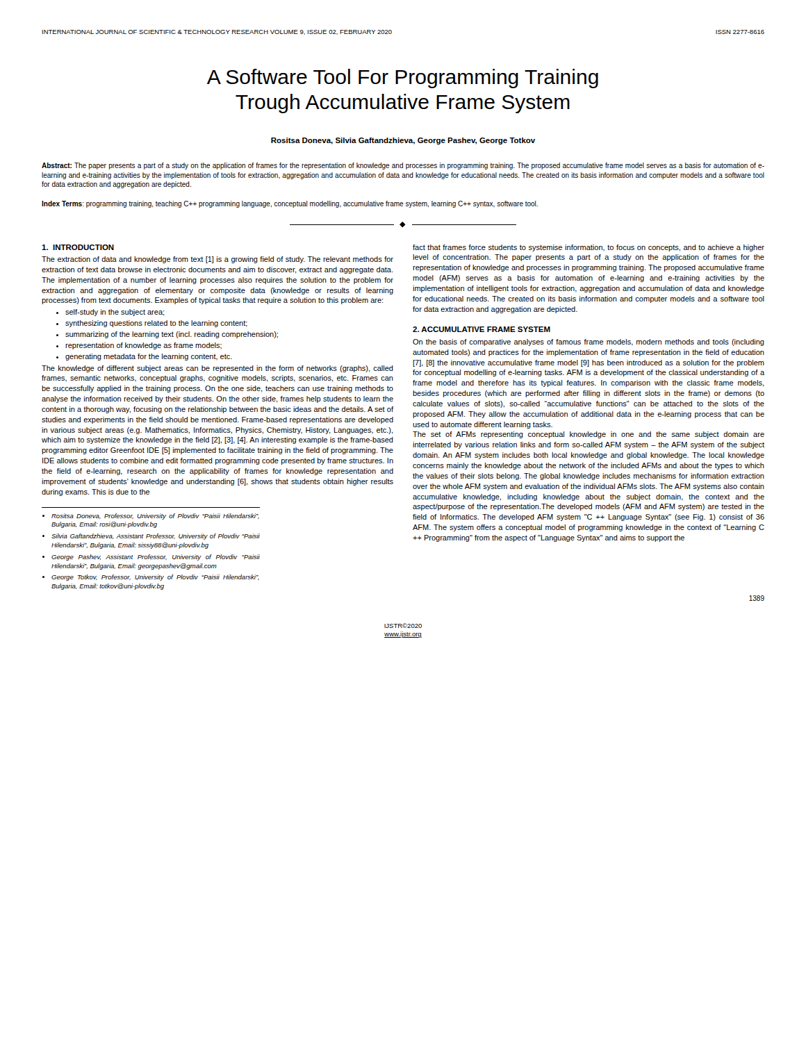INTERNATIONAL JOURNAL OF SCIENTIFIC & TECHNOLOGY RESEARCH VOLUME 9, ISSUE 02, FEBRUARY 2020 ISSN 2277-8616
A Software Tool For Programming Training
Trough Accumulative Frame System
Rositsa Doneva, Silvia Gaftandzhieva, George Pashev, George Totkov
Abstract: The paper presents a part of a study on the application of frames for the representation of knowledge and processes in programming training. The proposed accumulative frame model serves as a basis for automation of e-learning and e-training activities by the implementation of tools for extraction, aggregation and accumulation of data and knowledge for educational needs. The created on its basis information and computer models and a software tool for data extraction and aggregation are depicted.
Index Terms: programming training, teaching C++ programming language, conceptual modelling, accumulative frame system, learning C++ syntax, software tool.
◆
1. Introduction
The extraction of data and knowledge from text [1] is a growing field of study. The relevant methods for extraction of text data browse in electronic documents and aim to discover, extract and aggregate data. The implementation of a number of learning processes also requires the solution to the problem for extraction and aggregation of elementary or composite data (knowledge or results of learning processes) from text documents. Examples of typical tasks that require a solution to this problem are:
self-study in the subject area;
synthesizing questions related to the learning content;
summarizing of the learning text (incl. reading comprehension);
representation of knowledge as frame models;
generating metadata for the learning content, etc.
The knowledge of different subject areas can be represented in the form of networks (graphs), called frames, semantic networks, conceptual graphs, cognitive models, scripts, scenarios, etc. Frames can be successfully applied in the training process. On the one side, teachers can use training methods to analyse the information received by their students. On the other side, frames help students to learn the content in a thorough way, focusing on the relationship between the basic ideas and the details. A set of studies and experiments in the field should be mentioned. Frame-based representations are developed in various subject areas (e.g. Mathematics, Informatics, Physics, Chemistry, History, Languages, etc.), which aim to systemize the knowledge in the field [2], [3], [4]. An interesting example is the frame-based programming editor Greenfoot IDE [5] implemented to facilitate training in the field of programming. The IDE allows students to combine and edit formatted programming code presented by frame structures. In the field of e-learning, research on the applicability of frames for knowledge representation and improvement of students’ knowledge and understanding [6], shows that students obtain higher results during exams. This is due to the
Rositsa Doneva, Professor, University of Plovdiv “Paisii Hilendarski”, Bulgaria, Email: rosi@uni-plovdiv.bg
Silvia Gaftandzhieva, Assistant Professor, University of Plovdiv “Paisii Hilendarski”, Bulgaria, Email: sissiy88@uni-plovdiv.bg
George Pashev, Assistant Professor, University of Plovdiv “Paisii Hilendarski”, Bulgaria, Email: georgepashev@gmail.com
George Totkov, Professor, University of Plovdiv “Paisii Hilendarski”, Bulgaria, Email: totkov@uni-plovdiv.bg
fact that frames force students to systemise information, to focus on concepts, and to achieve a higher level of concentration. The paper presents a part of a study on the application of frames for the representation of knowledge and processes in programming training. The proposed accumulative frame model (AFM) serves as a basis for automation of e-learning and e-training activities by the implementation of intelligent tools for extraction, aggregation and accumulation of data and knowledge for educational needs. The created on its basis information and computer models and a software tool for data extraction and aggregation are depicted.
2. Accumulative Frame System
On the basis of comparative analyses of famous frame models, modern methods and tools (including automated tools) and practices for the implementation of frame representation in the field of education [7], [8] the innovative accumulative frame model [9] has been introduced as a solution for the problem for conceptual modelling of e-learning tasks. AFM is a development of the classical understanding of a frame model and therefore has its typical features. In comparison with the classic frame models, besides procedures (which are performed after filling in different slots in the frame) or demons (to calculate values of slots), so-called “accumulative functions” can be attached to the slots of the proposed AFM. They allow the accumulation of additional data in the e-learning process that can be used to automate different learning tasks.
The set of AFMs representing conceptual knowledge in one and the same subject domain are interrelated by various relation links and form so-called AFM system – the AFM system of the subject domain. An AFM system includes both local knowledge and global knowledge. The local knowledge concerns mainly the knowledge about the network of the included AFMs and about the types to which the values of their slots belong. The global knowledge includes mechanisms for information extraction over the whole AFM system and evaluation of the individual AFMs slots. The AFM systems also contain accumulative knowledge, including knowledge about the subject domain, the context and the aspect/purpose of the representation.The developed models (AFM and AFM system) are tested in the field of Informatics. The developed AFM system "C ++ Language Syntax" (see Fig. 1) consist of 36 AFM. The system offers a conceptual model of programming knowledge in the context of "Learning C ++ Programming" from the aspect of "Language Syntax" and aims to support the
1389
IJSTR©2020
www.ijstr.org